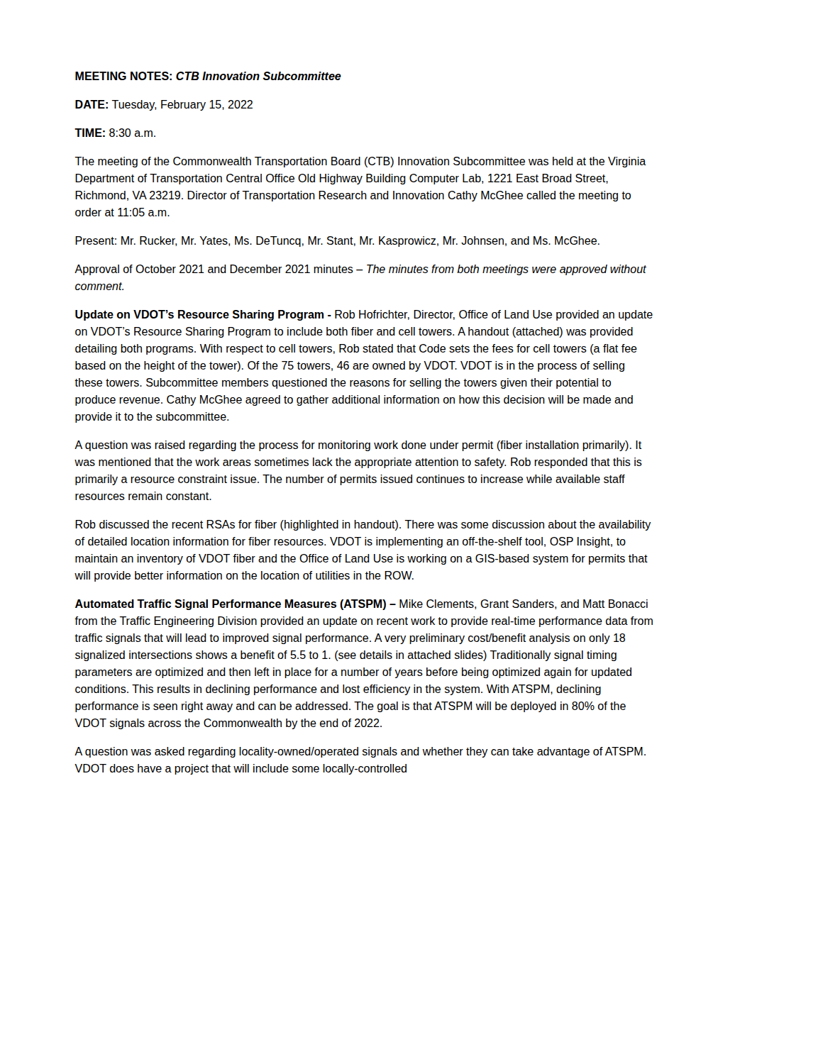MEETING NOTES: CTB Innovation Subcommittee
DATE: Tuesday, February 15, 2022
TIME: 8:30 a.m.
The meeting of the Commonwealth Transportation Board (CTB) Innovation Subcommittee was held at the Virginia Department of Transportation Central Office Old Highway Building Computer Lab, 1221 East Broad Street, Richmond, VA 23219. Director of Transportation Research and Innovation Cathy McGhee called the meeting to order at 11:05 a.m.
Present: Mr. Rucker, Mr. Yates, Ms. DeTuncq, Mr. Stant, Mr. Kasprowicz, Mr. Johnsen, and Ms. McGhee.
Approval of October 2021 and December 2021 minutes – The minutes from both meetings were approved without comment.
Update on VDOT’s Resource Sharing Program - Rob Hofrichter, Director, Office of Land Use provided an update on VDOT’s Resource Sharing Program to include both fiber and cell towers. A handout (attached) was provided detailing both programs. With respect to cell towers, Rob stated that Code sets the fees for cell towers (a flat fee based on the height of the tower). Of the 75 towers, 46 are owned by VDOT. VDOT is in the process of selling these towers. Subcommittee members questioned the reasons for selling the towers given their potential to produce revenue. Cathy McGhee agreed to gather additional information on how this decision will be made and provide it to the subcommittee.
A question was raised regarding the process for monitoring work done under permit (fiber installation primarily). It was mentioned that the work areas sometimes lack the appropriate attention to safety. Rob responded that this is primarily a resource constraint issue. The number of permits issued continues to increase while available staff resources remain constant.
Rob discussed the recent RSAs for fiber (highlighted in handout). There was some discussion about the availability of detailed location information for fiber resources. VDOT is implementing an off-the-shelf tool, OSP Insight, to maintain an inventory of VDOT fiber and the Office of Land Use is working on a GIS-based system for permits that will provide better information on the location of utilities in the ROW.
Automated Traffic Signal Performance Measures (ATSPM) – Mike Clements, Grant Sanders, and Matt Bonacci from the Traffic Engineering Division provided an update on recent work to provide real-time performance data from traffic signals that will lead to improved signal performance. A very preliminary cost/benefit analysis on only 18 signalized intersections shows a benefit of 5.5 to 1. (see details in attached slides) Traditionally signal timing parameters are optimized and then left in place for a number of years before being optimized again for updated conditions. This results in declining performance and lost efficiency in the system. With ATSPM, declining performance is seen right away and can be addressed. The goal is that ATSPM will be deployed in 80% of the VDOT signals across the Commonwealth by the end of 2022.
A question was asked regarding locality-owned/operated signals and whether they can take advantage of ATSPM. VDOT does have a project that will include some locally-controlled